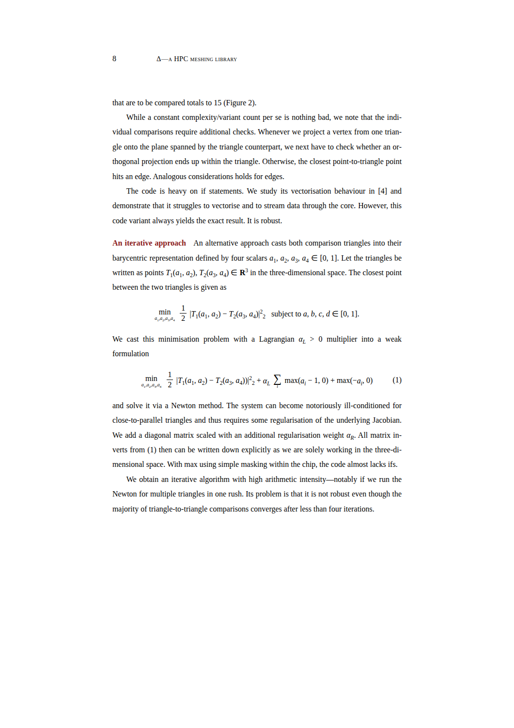8 Δ—a HPC meshing library
that are to be compared totals to 15 (Figure 2).
While a constant complexity/variant count per se is nothing bad, we note that the individual comparisons require additional checks. Whenever we project a vertex from one triangle onto the plane spanned by the triangle counterpart, we next have to check whether an orthogonal projection ends up within the triangle. Otherwise, the closest point-to-triangle point hits an edge. Analogous considerations holds for edges.
The code is heavy on if statements. We study its vectorisation behaviour in [4] and demonstrate that it struggles to vectorise and to stream data through the core. However, this code variant always yields the exact result. It is robust.
An iterative approach An alternative approach casts both comparison triangles into their barycentric representation defined by four scalars a1, a2, a3, a4 ∈ [0, 1]. Let the triangles be written as points T1(a1, a2), T2(a3, a4) ∈ R3 in the three-dimensional space. The closest point between the two triangles is given as
min a1,a2,a3,a4 12 |T1(a1, a2) − T2(a3, a4)|22 subject to a, b, c, d ∈ [0, 1].
We cast this minimisation problem with a Lagrangian αL > 0 multiplier into a weak formulation
min a1,a2,a3,a4 12 |T1(a1, a2) − T2(a3, a4))|22 + αL ∑i max(ai − 1, 0) + max(−ai, 0) (1)
and solve it via a Newton method. The system can become notoriously ill-conditioned for close-to-parallel triangles and thus requires some regularisation of the underlying Jacobian. We add a diagonal matrix scaled with an additional regularisation weight αR. All matrix inverts from (1) then can be written down explicitly as we are solely working in the three-dimensional space. With max using simple masking within the chip, the code almost lacks ifs.
We obtain an iterative algorithm with high arithmetic intensity—notably if we run the Newton for multiple triangles in one rush. Its problem is that it is not robust even though the majority of triangle-to-triangle comparisons converges after less than four iterations.